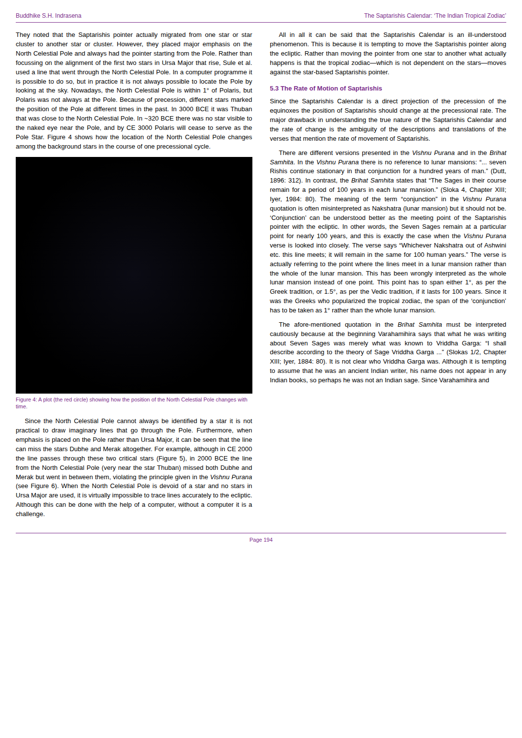Buddhike S.H. Indrasena
The Saptarishis Calendar: ‘The Indian Tropical Zodiac’
They noted that the Saptarishis pointer actually migrated from one star or star cluster to another star or cluster. However, they placed major emphasis on the North Celestial Pole and always had the pointer starting from the Pole. Rather than focussing on the alignment of the first two stars in Ursa Major that rise, Sule et al. used a line that went through the North Celestial Pole. In a computer programme it is possible to do so, but in practice it is not always possible to locate the Pole by looking at the sky. Nowadays, the North Celestial Pole is within 1° of Polaris, but Polaris was not always at the Pole. Because of precession, different stars marked the position of the Pole at different times in the past. In 3000 BCE it was Thuban that was close to the North Celestial Pole. In ~320 BCE there was no star visible to the naked eye near the Pole, and by CE 3000 Polaris will cease to serve as the Pole Star. Figure 4 shows how the location of the North Celestial Pole changes among the background stars in the course of one precessional cycle.
Figure 4: A plot (the red circle) showing how the position of the North Celestial Pole changes with time.
Since the North Celestial Pole cannot always be identified by a star it is not practical to draw imaginary lines that go through the Pole. Furthermore, when emphasis is placed on the Pole rather than Ursa Major, it can be seen that the line can miss the stars Dubhe and Merak altogether. For example, although in CE 2000 the line passes through these two critical stars (Figure 5), in 2000 BCE the line from the North Celestial Pole (very near the star Thuban) missed both Dubhe and Merak but went in between them, violating the principle given in the Vishnu Purana (see Figure 6). When the North Celestial Pole is devoid of a star and no stars in Ursa Major are used, it is virtually impossible to trace lines accurately to the ecliptic. Although this can be done with the help of a computer, without a computer it is a challenge.
All in all it can be said that the Saptarishis Calendar is an ill-understood phenomenon. This is because it is tempting to move the Saptarishis pointer along the ecliptic. Rather than moving the pointer from one star to another what actually happens is that the tropical zodiac—which is not dependent on the stars—moves against the star-based Saptarishis pointer.
5.3 The Rate of Motion of Saptarishis
Since the Saptarishis Calendar is a direct projection of the precession of the equinoxes the position of Saptarishis should change at the precessional rate. The major drawback in understanding the true nature of the Saptarishis Calendar and the rate of change is the ambiguity of the descriptions and translations of the verses that mention the rate of movement of Saptarishis.
There are different versions presented in the Vishnu Purana and in the Brihat Samhita. In the Vishnu Purana there is no reference to lunar mansions: “... seven Rishis continue stationary in that conjunction for a hundred years of man.” (Dutt, 1896: 312). In contrast, the Brihat Samhita states that “The Sages in their course remain for a period of 100 years in each lunar mansion.” (Sloka 4, Chapter XIII; Iyer, 1984: 80). The meaning of the term “conjunction” in the Vishnu Purana quotation is often misinterpreted as Nakshatra (lunar mansion) but it should not be. ‘Conjunction’ can be understood better as the meeting point of the Saptarishis pointer with the ecliptic. In other words, the Seven Sages remain at a particular point for nearly 100 years, and this is exactly the case when the Vishnu Purana verse is looked into closely. The verse says “Whichever Nakshatra out of Ashwini etc. this line meets; it will remain in the same for 100 human years.” The verse is actually referring to the point where the lines meet in a lunar mansion rather than the whole of the lunar mansion. This has been wrongly interpreted as the whole lunar mansion instead of one point. This point has to span either 1°, as per the Greek tradition, or 1.5°, as per the Vedic tradition, if it lasts for 100 years. Since it was the Greeks who popularized the tropical zodiac, the span of the ‘conjunction’ has to be taken as 1° rather than the whole lunar mansion.
The afore-mentioned quotation in the Brihat Samhita must be interpreted cautiously because at the beginning Varahamihira says that what he was writing about Seven Sages was merely what was known to Vriddha Garga: “I shall describe according to the theory of Sage Vriddha Garga ...” (Slokas 1/2, Chapter XIII; Iyer, 1884: 80). It is not clear who Vriddha Garga was. Although it is tempting to assume that he was an ancient Indian writer, his name does not appear in any Indian books, so perhaps he was not an Indian sage. Since Varahamihira and
Page 194